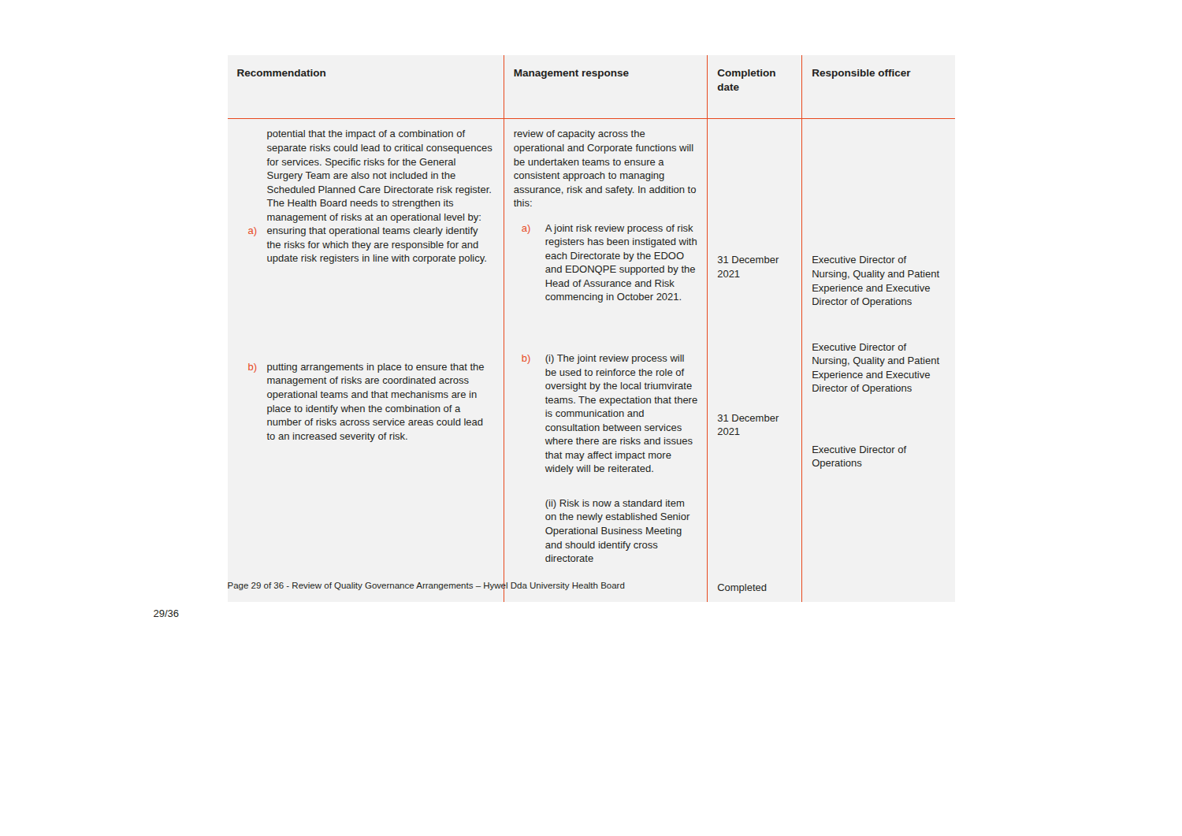| Recommendation | Management response | Completion date | Responsible officer |
| --- | --- | --- | --- |
| potential that the impact of a combination of separate risks could lead to critical consequences for services. Specific risks for the General Surgery Team are also not included in the Scheduled Planned Care Directorate risk register. The Health Board needs to strengthen its management of risks at an operational level by: a) ensuring that operational teams clearly identify the risks for which they are responsible for and update risk registers in line with corporate policy. b) putting arrangements in place to ensure that the management of risks are coordinated across operational teams and that mechanisms are in place to identify when the combination of a number of risks across service areas could lead to an increased severity of risk. | review of capacity across the operational and Corporate functions will be undertaken teams to ensure a consistent approach to managing assurance, risk and safety. In addition to this: a) A joint risk review process of risk registers has been instigated with each Directorate by the EDOO and EDONQPE supported by the Head of Assurance and Risk commencing in October 2021. b) (i) The joint review process will be used to reinforce the role of oversight by the local triumvirate teams. The expectation that there is communication and consultation between services where there are risks and issues that may affect impact more widely will be reiterated. (ii) Risk is now a standard item on the newly established Senior Operational Business Meeting and should identify cross directorate | 31 December 2021 31 December 2021 Completed | Executive Director of Nursing, Quality and Patient Experience and Executive Director of Operations Executive Director of Nursing, Quality and Patient Experience and Executive Director of Operations Executive Director of Operations |
Page 29 of 36 - Review of Quality Governance Arrangements – Hywel Dda University Health Board
29/36